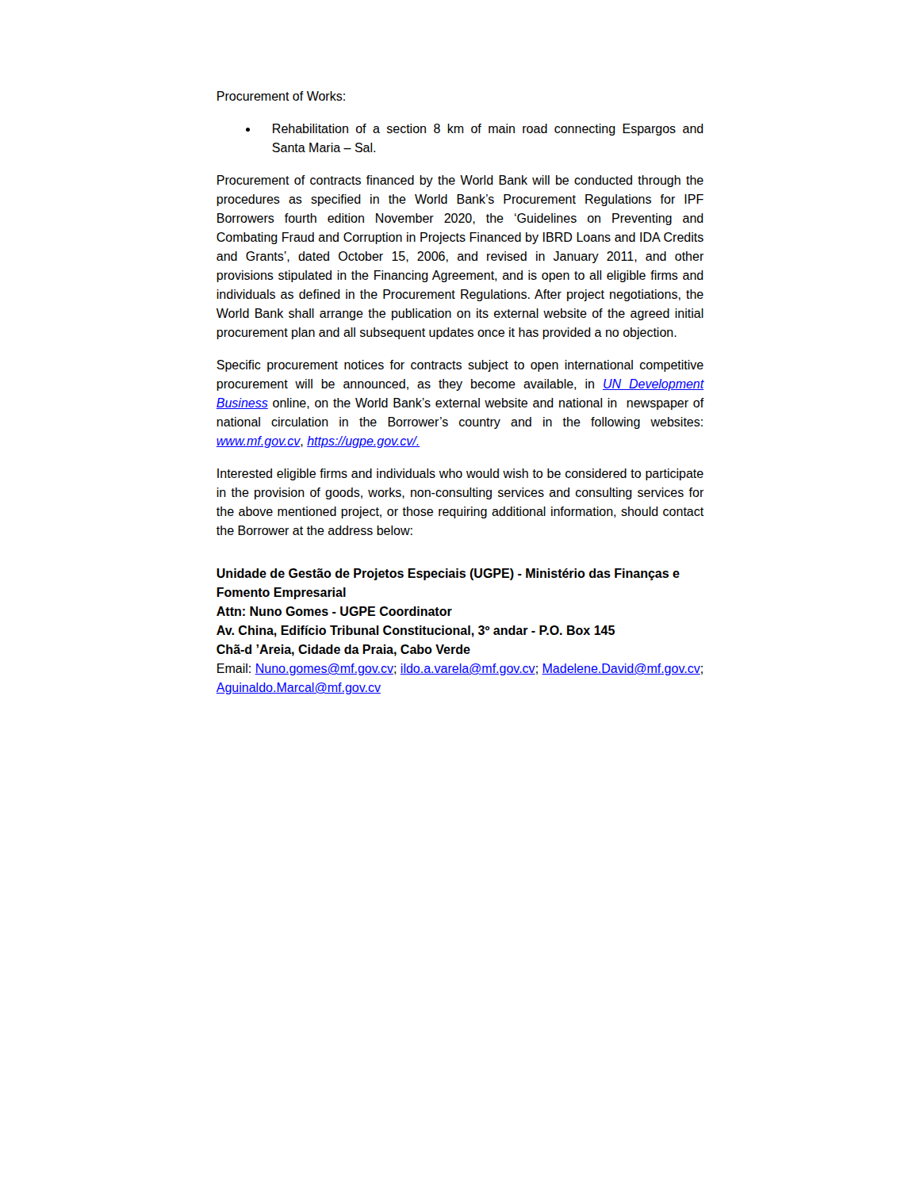Procurement of Works:
Rehabilitation of a section 8 km of main road connecting Espargos and Santa Maria – Sal.
Procurement of contracts financed by the World Bank will be conducted through the procedures as specified in the World Bank’s Procurement Regulations for IPF Borrowers fourth edition November 2020, the ‘Guidelines on Preventing and Combating Fraud and Corruption in Projects Financed by IBRD Loans and IDA Credits and Grants’, dated October 15, 2006, and revised in January 2011, and other provisions stipulated in the Financing Agreement, and is open to all eligible firms and individuals as defined in the Procurement Regulations. After project negotiations, the World Bank shall arrange the publication on its external website of the agreed initial procurement plan and all subsequent updates once it has provided a no objection.
Specific procurement notices for contracts subject to open international competitive procurement will be announced, as they become available, in UN Development Business online, on the World Bank’s external website and national in newspaper of national circulation in the Borrower’s country and in the following websites: www.mf.gov.cv, https://ugpe.gov.cv/.
Interested eligible firms and individuals who would wish to be considered to participate in the provision of goods, works, non-consulting services and consulting services for the above mentioned project, or those requiring additional information, should contact the Borrower at the address below:
Unidade de Gestão de Projetos Especiais (UGPE) - Ministério das Finanças e Fomento Empresarial
Attn: Nuno Gomes - UGPE Coordinator
Av. China, Edifício Tribunal Constitucional, 3º andar - P.O. Box 145
Chã-d ’Areia, Cidade da Praia, Cabo Verde
Email: Nuno.gomes@mf.gov.cv; ildo.a.varela@mf.gov.cv; Madelene.David@mf.gov.cv; Aguinaldo.Marcal@mf.gov.cv